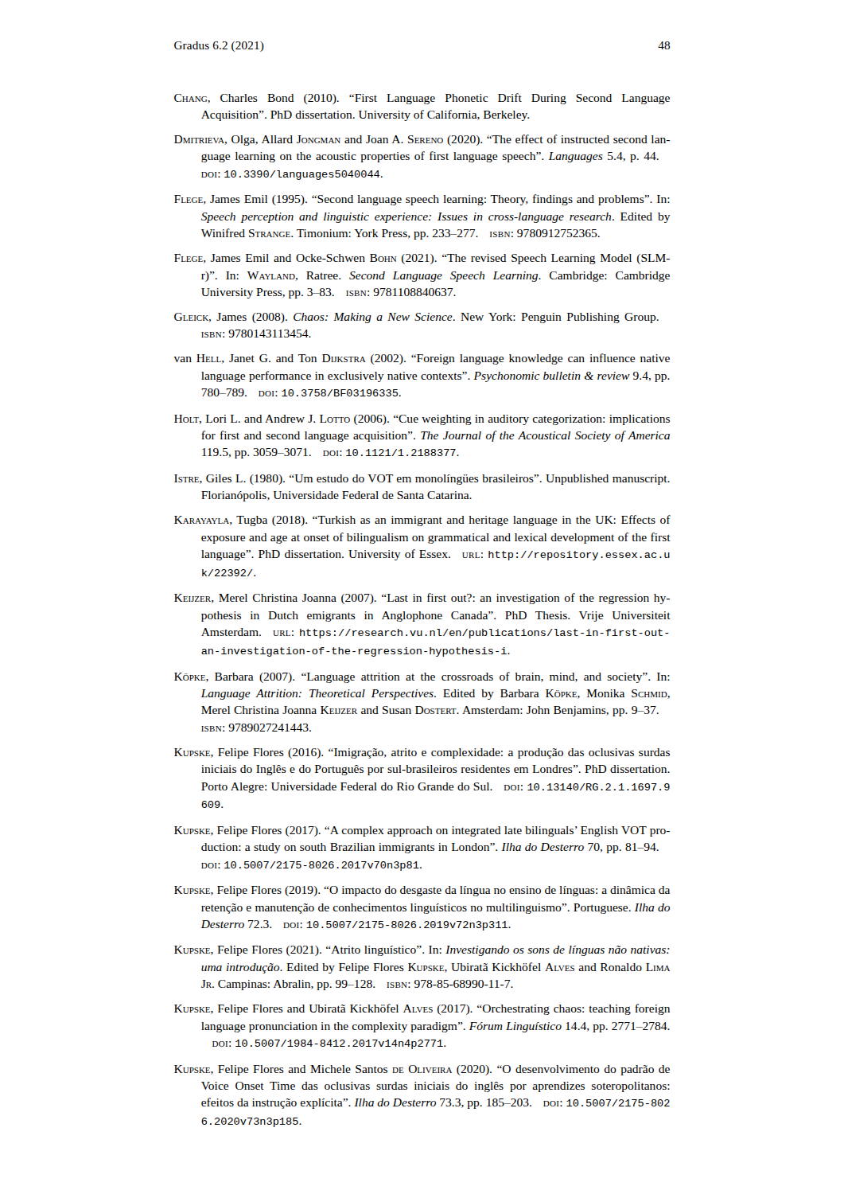Gradus 6.2 (2021) 48
Chang, Charles Bond (2010). “First Language Phonetic Drift During Second Language Acquisition”. PhD dissertation. University of California, Berkeley.
Dmitrieva, Olga, Allard Jongman and Joan A. Sereno (2020). “The effect of instructed second language learning on the acoustic properties of first language speech”. Languages 5.4, p. 44. doi: 10.3390/languages5040044.
Flege, James Emil (1995). “Second language speech learning: Theory, findings and problems”. In: Speech perception and linguistic experience: Issues in cross-language research. Edited by Winifred Strange. Timonium: York Press, pp. 233–277. isbn: 9780912752365.
Flege, James Emil and Ocke-Schwen Bohn (2021). “The revised Speech Learning Model (SLM-r)”. In: Wayland, Ratree. Second Language Speech Learning. Cambridge: Cambridge University Press, pp. 3–83. isbn: 9781108840637.
Gleick, James (2008). Chaos: Making a New Science. New York: Penguin Publishing Group. isbn: 9780143113454.
van Hell, Janet G. and Ton Dijkstra (2002). “Foreign language knowledge can influence native language performance in exclusively native contexts”. Psychonomic bulletin & review 9.4, pp. 780–789. doi: 10.3758/BF03196335.
Holt, Lori L. and Andrew J. Lotto (2006). “Cue weighting in auditory categorization: implications for first and second language acquisition”. The Journal of the Acoustical Society of America 119.5, pp. 3059–3071. doi: 10.1121/1.2188377.
Istre, Giles L. (1980). “Um estudo do VOT em monolíngües brasileiros”. Unpublished manuscript. Florianópolis, Universidade Federal de Santa Catarina.
Karayayla, Tugba (2018). “Turkish as an immigrant and heritage language in the UK: Effects of exposure and age at onset of bilingualism on grammatical and lexical development of the first language”. PhD dissertation. University of Essex. url: http://repository.essex.ac.uk/22392/.
Keijzer, Merel Christina Joanna (2007). “Last in first out?: an investigation of the regression hypothesis in Dutch emigrants in Anglophone Canada”. PhD Thesis. Vrije Universiteit Amsterdam. url: https://research.vu.nl/en/publications/last-in-first-out-an-investigation-of-the-regression-hypothesis-i.
Köpke, Barbara (2007). “Language attrition at the crossroads of brain, mind, and society”. In: Language Attrition: Theoretical Perspectives. Edited by Barbara Köpke, Monika Schmid, Merel Christina Joanna Keijzer and Susan Dostert. Amsterdam: John Benjamins, pp. 9–37. isbn: 9789027241443.
Kupske, Felipe Flores (2016). “Imigração, atrito e complexidade: a produção das oclusivas surdas iniciais do Inglês e do Português por sul-brasileiros residentes em Londres”. PhD dissertation. Porto Alegre: Universidade Federal do Rio Grande do Sul. doi: 10.13140/RG.2.1.1697.9609.
Kupske, Felipe Flores (2017). “A complex approach on integrated late bilinguals’ English VOT production: a study on south Brazilian immigrants in London”. Ilha do Desterro 70, pp. 81–94. doi: 10.5007/2175-8026.2017v70n3p81.
Kupske, Felipe Flores (2019). “O impacto do desgaste da língua no ensino de línguas: a dinâmica da retenção e manutenção de conhecimentos linguísticos no multilinguismo”. Portuguese. Ilha do Desterro 72.3. doi: 10.5007/2175-8026.2019v72n3p311.
Kupske, Felipe Flores (2021). “Atrito linguístico”. In: Investigando os sons de línguas não nativas: uma introdução. Edited by Felipe Flores Kupske, Ubiratã Kickhöfel Alves and Ronaldo Lima Jr. Campinas: Abralin, pp. 99–128. isbn: 978-85-68990-11-7.
Kupske, Felipe Flores and Ubiratã Kickhöfel Alves (2017). “Orchestrating chaos: teaching foreign language pronunciation in the complexity paradigm”. Fórum Linguístico 14.4, pp. 2771–2784. doi: 10.5007/1984-8412.2017v14n4p2771.
Kupske, Felipe Flores and Michele Santos de Oliveira (2020). “O desenvolvimento do padrão de Voice Onset Time das oclusivas surdas iniciais do inglês por aprendizes soteropolitanos: efeitos da instrução explícita”. Ilha do Desterro 73.3, pp. 185–203. doi: 10.5007/2175-8026.2020v73n3p185.